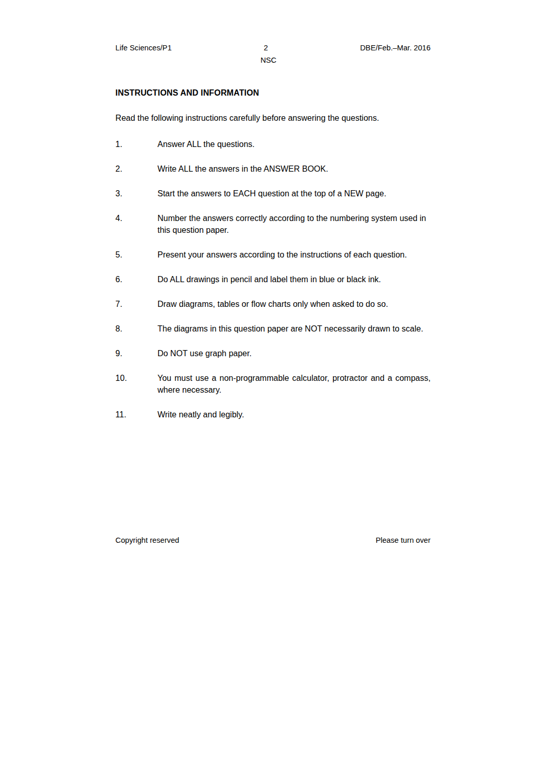Life Sciences/P1
2
DBE/Feb.–Mar. 2016
NSC
INSTRUCTIONS AND INFORMATION
Read the following instructions carefully before answering the questions.
1. Answer ALL the questions.
2. Write ALL the answers in the ANSWER BOOK.
3. Start the answers to EACH question at the top of a NEW page.
4. Number the answers correctly according to the numbering system used in this question paper.
5. Present your answers according to the instructions of each question.
6. Do ALL drawings in pencil and label them in blue or black ink.
7. Draw diagrams, tables or flow charts only when asked to do so.
8. The diagrams in this question paper are NOT necessarily drawn to scale.
9. Do NOT use graph paper.
10. You must use a non-programmable calculator, protractor and a compass, where necessary.
11. Write neatly and legibly.
Copyright reserved
Please turn over